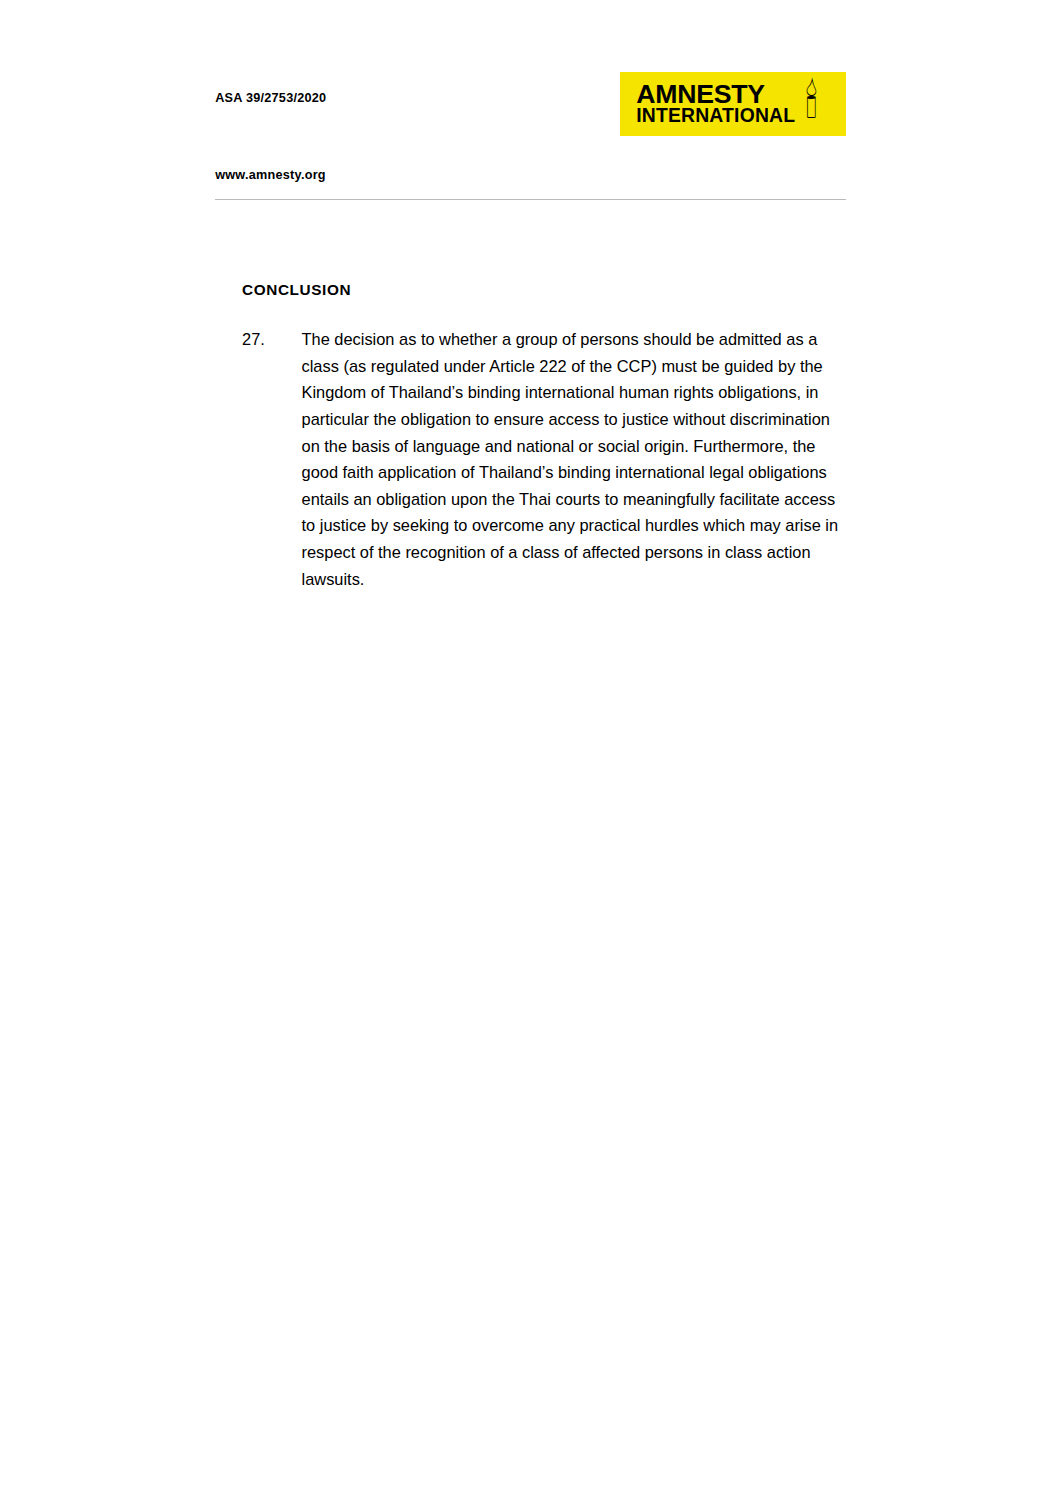ASA 39/2753/2020
www.amnesty.org
AMNESTY INTERNATIONAL
🕯
CONCLUSION
27. The decision as to whether a group of persons should be admitted as a class (as regulated under Article 222 of the CCP) must be guided by the Kingdom of Thailand’s binding international human rights obligations, in particular the obligation to ensure access to justice without discrimination on the basis of language and national or social origin. Furthermore, the good faith application of Thailand’s binding international legal obligations entails an obligation upon the Thai courts to meaningfully facilitate access to justice by seeking to overcome any practical hurdles which may arise in respect of the recognition of a class of affected persons in class action lawsuits.